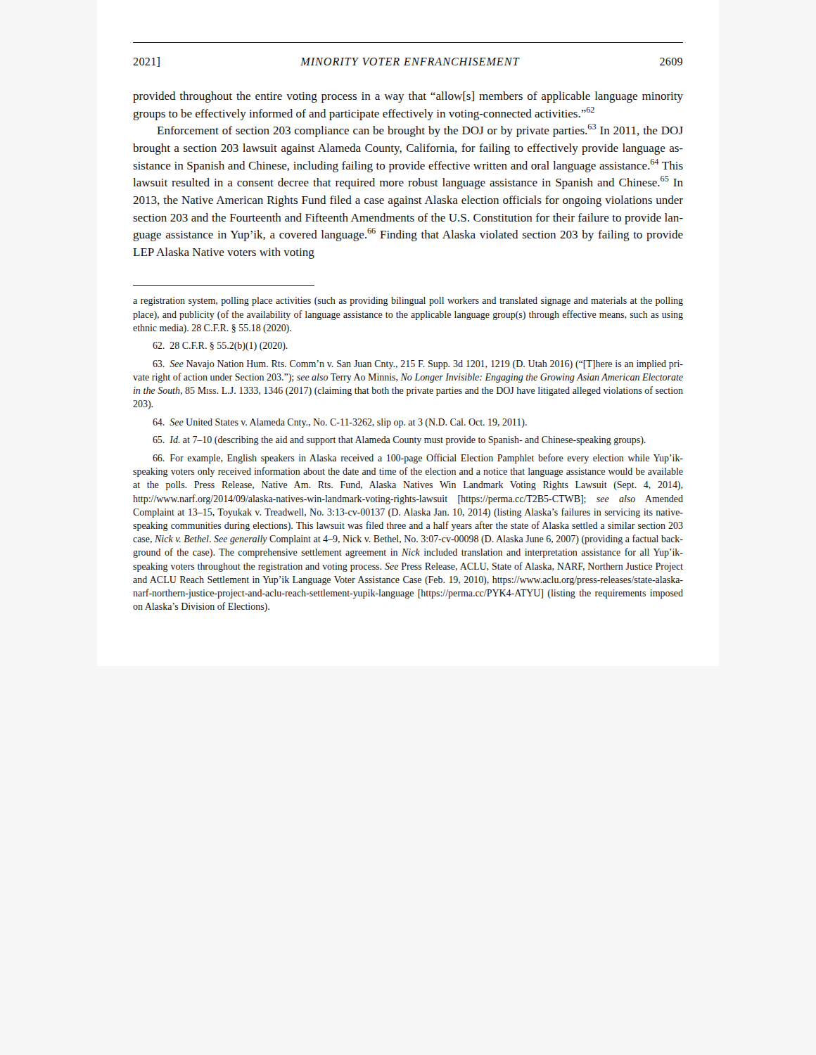2021] Minority Voter Enfranchisement 2609
provided throughout the entire voting process in a way that “allow[s] members of applicable language minority groups to be effectively informed of and participate effectively in voting-connected activities.”62
Enforcement of section 203 compliance can be brought by the DOJ or by private parties.63 In 2011, the DOJ brought a section 203 lawsuit against Alameda County, California, for failing to effectively provide language assistance in Spanish and Chinese, including failing to provide effective written and oral language assistance.64 This lawsuit resulted in a consent decree that required more robust language assistance in Spanish and Chinese.65 In 2013, the Native American Rights Fund filed a case against Alaska election officials for ongoing violations under section 203 and the Fourteenth and Fifteenth Amendments of the U.S. Constitution for their failure to provide language assistance in Yup’ik, a covered language.66 Finding that Alaska violated section 203 by failing to provide LEP Alaska Native voters with voting
a registration system, polling place activities (such as providing bilingual poll workers and translated signage and materials at the polling place), and publicity (of the availability of language assistance to the applicable language group(s) through effective means, such as using ethnic media). 28 C.F.R. § 55.18 (2020).
62. 28 C.F.R. § 55.2(b)(1) (2020).
63. See Navajo Nation Hum. Rts. Comm’n v. San Juan Cnty., 215 F. Supp. 3d 1201, 1219 (D. Utah 2016) (“[T]here is an implied private right of action under Section 203.”); see also Terry Ao Minnis, No Longer Invisible: Engaging the Growing Asian American Electorate in the South, 85 Miss. L.J. 1333, 1346 (2017) (claiming that both the private parties and the DOJ have litigated alleged violations of section 203).
64. See United States v. Alameda Cnty., No. C-11-3262, slip op. at 3 (N.D. Cal. Oct. 19, 2011).
65. Id. at 7–10 (describing the aid and support that Alameda County must provide to Spanish- and Chinese-speaking groups).
66. For example, English speakers in Alaska received a 100-page Official Election Pamphlet before every election while Yup’ik-speaking voters only received information about the date and time of the election and a notice that language assistance would be available at the polls. Press Release, Native Am. Rts. Fund, Alaska Natives Win Landmark Voting Rights Lawsuit (Sept. 4, 2014), http://www.narf.org/2014/09/alaska-natives-win-landmark-voting-rights-lawsuit [https://perma.cc/T2B5-CTWB]; see also Amended Complaint at 13–15, Toyukak v. Treadwell, No. 3:13-cv-00137 (D. Alaska Jan. 10, 2014) (listing Alaska’s failures in servicing its native-speaking communities during elections). This lawsuit was filed three and a half years after the state of Alaska settled a similar section 203 case, Nick v. Bethel. See generally Complaint at 4–9, Nick v. Bethel, No. 3:07-cv-00098 (D. Alaska June 6, 2007) (providing a factual background of the case). The comprehensive settlement agreement in Nick included translation and interpretation assistance for all Yup’ik-speaking voters throughout the registration and voting process. See Press Release, ACLU, State of Alaska, NARF, Northern Justice Project and ACLU Reach Settlement in Yup’ik Language Voter Assistance Case (Feb. 19, 2010), https://www.aclu.org/press-releases/state-alaska-narf-northern-justice-project-and-aclu-reach-settlement-yupik-language [https://perma.cc/PYK4-ATYU] (listing the requirements imposed on Alaska’s Division of Elections).